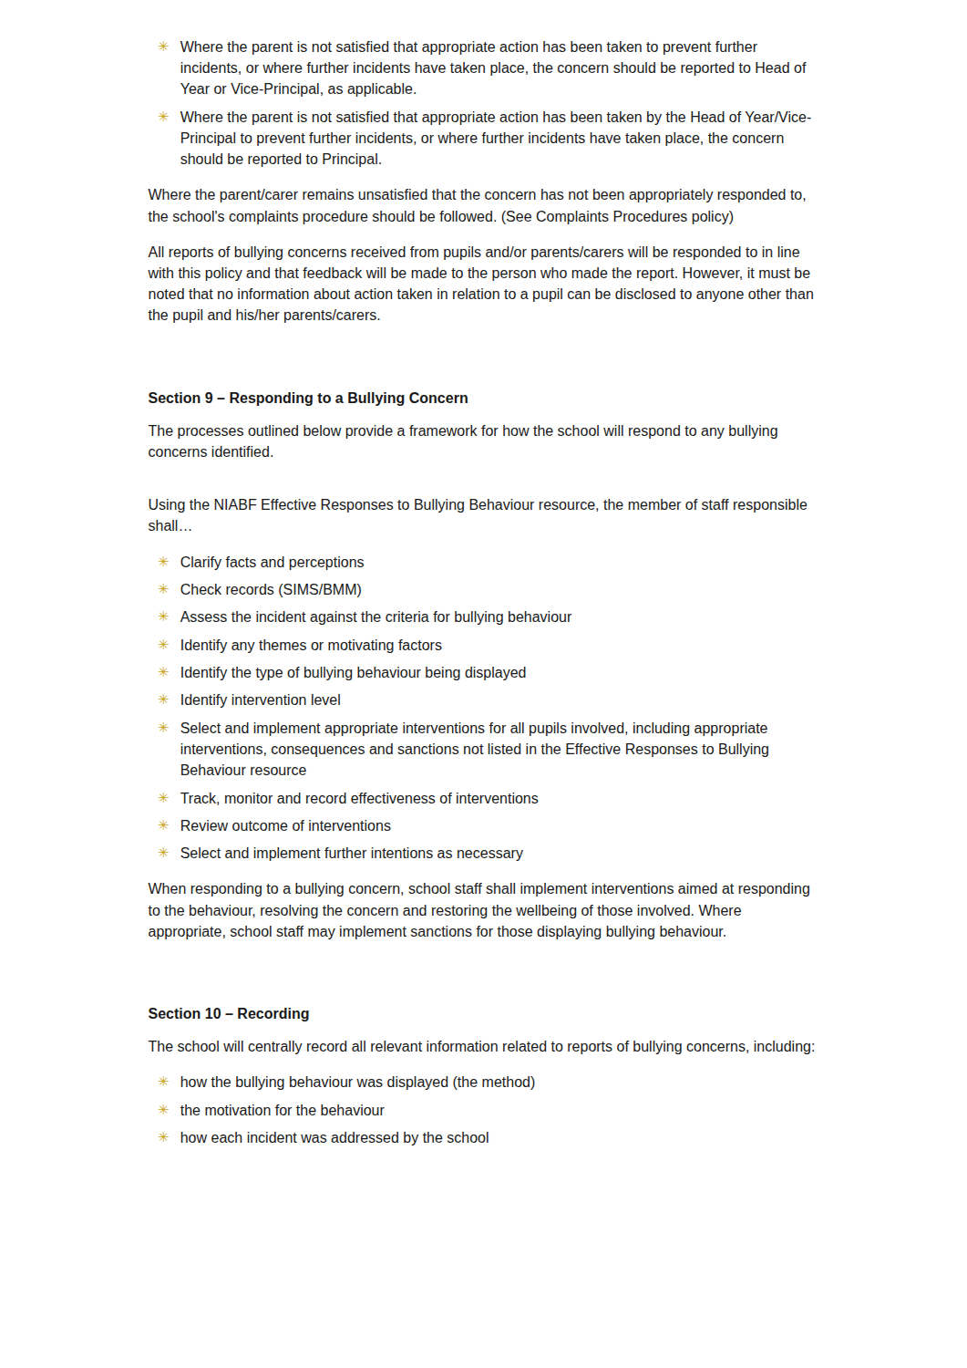Where the parent is not satisfied that appropriate action has been taken to prevent further incidents, or where further incidents have taken place, the concern should be reported to Head of Year or Vice-Principal, as applicable.
Where the parent is not satisfied that appropriate action has been taken by the Head of Year/Vice-Principal to prevent further incidents, or where further incidents have taken place, the concern should be reported to Principal.
Where the parent/carer remains unsatisfied that the concern has not been appropriately responded to, the school's complaints procedure should be followed. (See Complaints Procedures policy)
All reports of bullying concerns received from pupils and/or parents/carers will be responded to in line with this policy and that feedback will be made to the person who made the report. However, it must be noted that no information about action taken in relation to a pupil can be disclosed to anyone other than the pupil and his/her parents/carers.
Section 9 – Responding to a Bullying Concern
The processes outlined below provide a framework for how the school will respond to any bullying concerns identified.
Using the NIABF Effective Responses to Bullying Behaviour resource, the member of staff responsible shall…
Clarify facts and perceptions
Check records (SIMS/BMM)
Assess the incident against the criteria for bullying behaviour
Identify any themes or motivating factors
Identify the type of bullying behaviour being displayed
Identify intervention level
Select and implement appropriate interventions for all pupils involved, including appropriate interventions, consequences and sanctions not listed in the Effective Responses to Bullying Behaviour resource
Track, monitor and record effectiveness of interventions
Review outcome of interventions
Select and implement further intentions as necessary
When responding to a bullying concern, school staff shall implement interventions aimed at responding to the behaviour, resolving the concern and restoring the wellbeing of those involved. Where appropriate, school staff may implement sanctions for those displaying bullying behaviour.
Section 10 – Recording
The school will centrally record all relevant information related to reports of bullying concerns, including:
how the bullying behaviour was displayed (the method)
the motivation for the behaviour
how each incident was addressed by the school